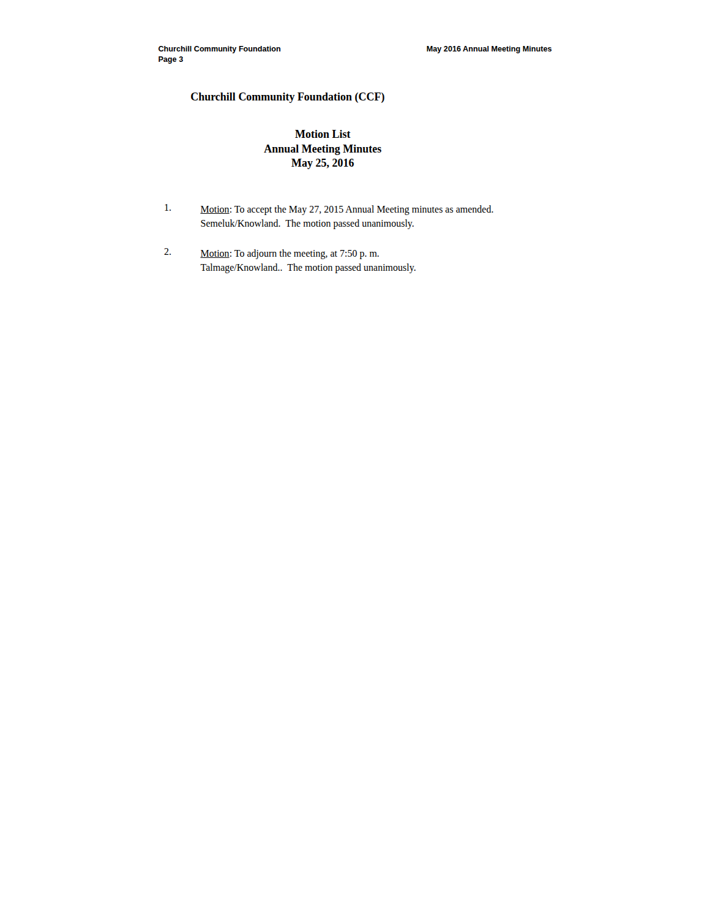Churchill Community Foundation
Page 3
May 2016 Annual Meeting Minutes
Churchill Community Foundation (CCF)
Motion List
Annual Meeting Minutes
May 25, 2016
1.
Motion: To accept the May 27, 2015 Annual Meeting minutes as amended.
Semeluk/Knowland. The motion passed unanimously.
2.
Motion: To adjourn the meeting, at 7:50 p. m.
Talmage/Knowland.. The motion passed unanimously.